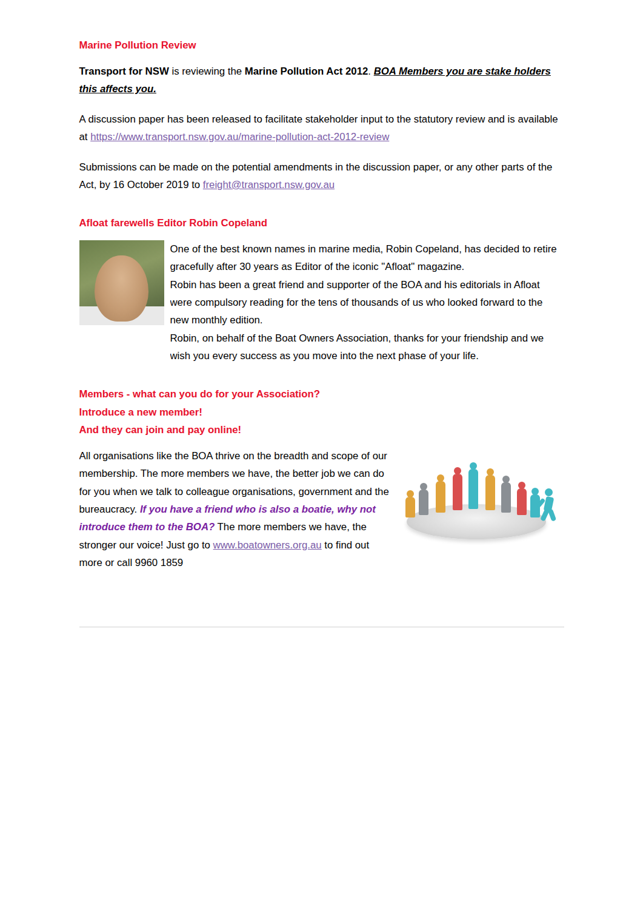Marine Pollution Review
Transport for NSW is reviewing the Marine Pollution Act 2012. BOA Members you are stake holders this affects you.
A discussion paper has been released to facilitate stakeholder input to the statutory review and is available at https://www.transport.nsw.gov.au/marine-pollution-act-2012-review
Submissions can be made on the potential amendments in the discussion paper, or any other parts of the Act, by 16 October 2019 to freight@transport.nsw.gov.au
Afloat farewells Editor Robin Copeland
One of the best known names in marine media, Robin Copeland, has decided to retire gracefully after 30 years as Editor of the iconic "Afloat" magazine.
Robin has been a great friend and supporter of the BOA and his editorials in Afloat were compulsory reading for the tens of thousands of us who looked forward to the new monthly edition.
Robin, on behalf of the Boat Owners Association, thanks for your friendship and we wish you every success as you move into the next phase of your life.
Members - what can you do for your Association?
Introduce a new member!
And they can join and pay online!
All organisations like the BOA thrive on the breadth and scope of our membership. The more members we have, the better job we can do for you when we talk to colleague organisations, government and the bureaucracy. If you have a friend who is also a boatie, why not introduce them to the BOA? The more members we have, the stronger our voice! Just go to www.boatowners.org.au to find out more or call 9960 1859